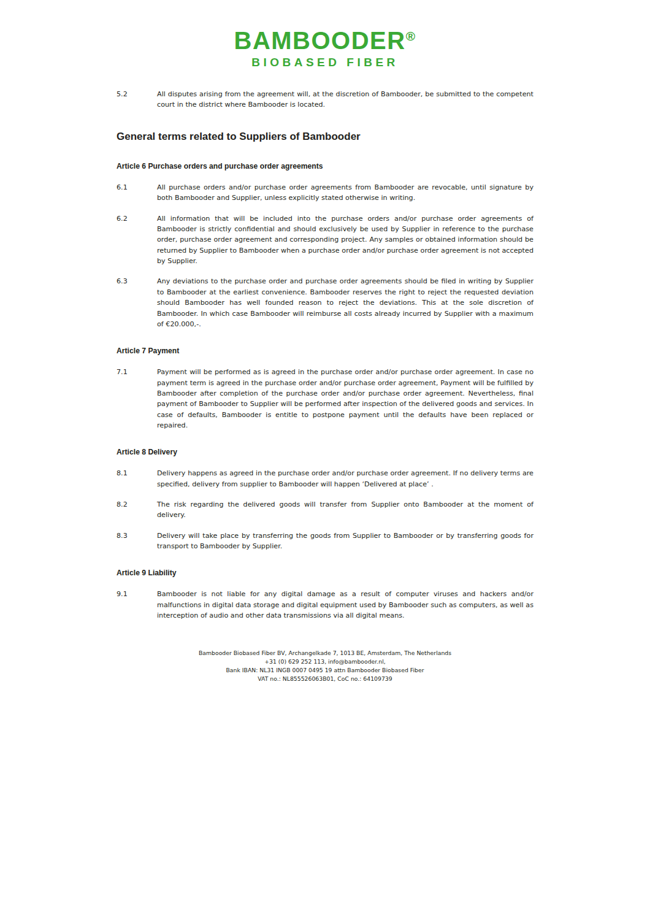BAMBOODER®
BIOBASED FIBER
5.2
All disputes arising from the agreement will, at the discretion of Bambooder, be submitted to the competent court in the district where Bambooder is located.
General terms related to Suppliers of Bambooder
Article 6 Purchase orders and purchase order agreements
6.1
All purchase orders and/or purchase order agreements from Bambooder are revocable, until signature by both Bambooder and Supplier, unless explicitly stated otherwise in writing.
6.2
All information that will be included into the purchase orders and/or purchase order agreements of Bambooder is strictly confidential and should exclusively be used by Supplier in reference to the purchase order, purchase order agreement and corresponding project. Any samples or obtained information should be returned by Supplier to Bambooder when a purchase order and/or purchase order agreement is not accepted by Supplier.
6.3
Any deviations to the purchase order and purchase order agreements should be filed in writing by Supplier to Bambooder at the earliest convenience. Bambooder reserves the right to reject the requested deviation should Bambooder has well founded reason to reject the deviations. This at the sole discretion of Bambooder. In which case Bambooder will reimburse all costs already incurred by Supplier with a maximum of €20.000,-.
Article 7 Payment
7.1
Payment will be performed as is agreed in the purchase order and/or purchase order agreement. In case no payment term is agreed in the purchase order and/or purchase order agreement, Payment will be fulfilled by Bambooder after completion of the purchase order and/or purchase order agreement. Nevertheless, final payment of Bambooder to Supplier will be performed after inspection of the delivered goods and services. In case of defaults, Bambooder is entitle to postpone payment until the defaults have been replaced or repaired.
Article 8 Delivery
8.1
Delivery happens as agreed in the purchase order and/or purchase order agreement. If no delivery terms are specified, delivery from supplier to Bambooder will happen ‘Delivered at place’ .
8.2
The risk regarding the delivered goods will transfer from Supplier onto Bambooder at the moment of delivery.
8.3
Delivery will take place by transferring the goods from Supplier to Bambooder or by transferring goods for transport to Bambooder by Supplier.
Article 9 Liability
9.1
Bambooder is not liable for any digital damage as a result of computer viruses and hackers and/or malfunctions in digital data storage and digital equipment used by Bambooder such as computers, as well as interception of audio and other data transmissions via all digital means.
Bambooder Biobased Fiber BV, Archangelkade 7, 1013 BE, Amsterdam, The Netherlands
+31 (0) 629 252 113, info@bambooder.nl,
Bank IBAN: NL31 INGB 0007 0495 19 attn Bambooder Biobased Fiber
VAT no.: NL855526063B01, CoC no.: 64109739